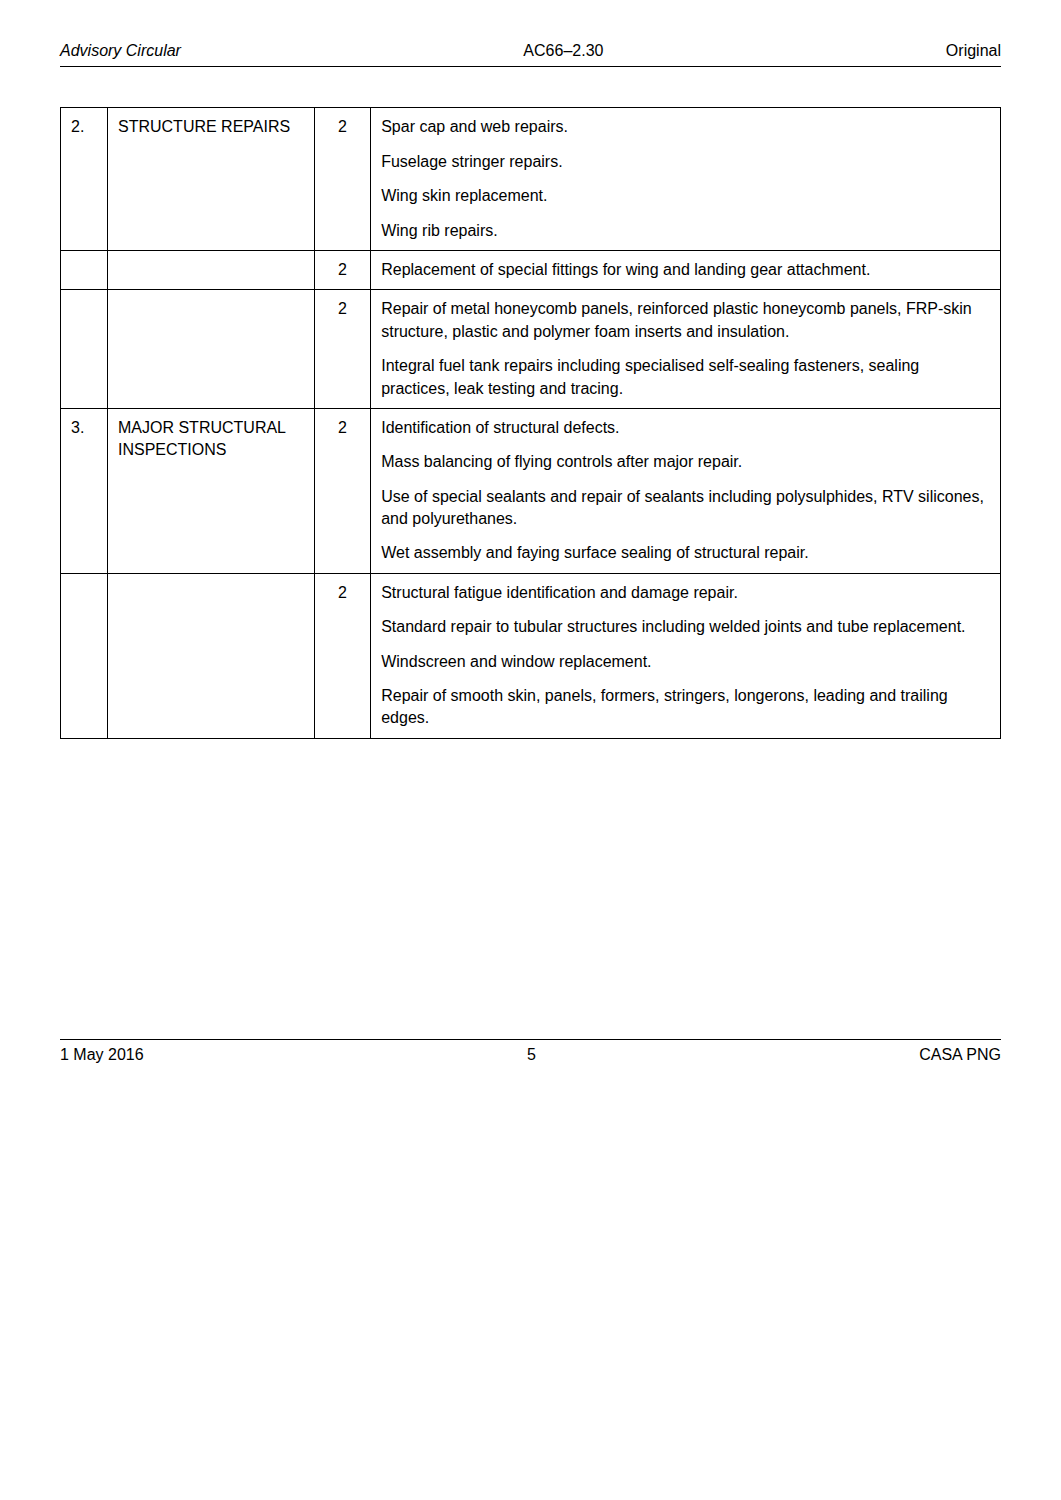Advisory Circular
AC66–2.30
Original
| 2. | STRUCTURE REPAIRS | 2 | Spar cap and web repairs. Fuselage stringer repairs. Wing skin replacement. Wing rib repairs. |
| | | 2 | Replacement of special fittings for wing and landing gear attachment. |
| | | 2 | Repair of metal honeycomb panels, reinforced plastic honeycomb panels, FRP-skin structure, plastic and polymer foam inserts and insulation. Integral fuel tank repairs including specialised self-sealing fasteners, sealing practices, leak testing and tracing. |
| 3. | MAJOR STRUCTURAL INSPECTIONS | 2 | Identification of structural defects. Mass balancing of flying controls after major repair. Use of special sealants and repair of sealants including polysulphides, RTV silicones, and polyurethanes. Wet assembly and faying surface sealing of structural repair. |
| | | 2 | Structural fatigue identification and damage repair. Standard repair to tubular structures including welded joints and tube replacement. Windscreen and window replacement. Repair of smooth skin, panels, formers, stringers, longerons, leading and trailing edges. |
1 May 2016
5
CASA PNG